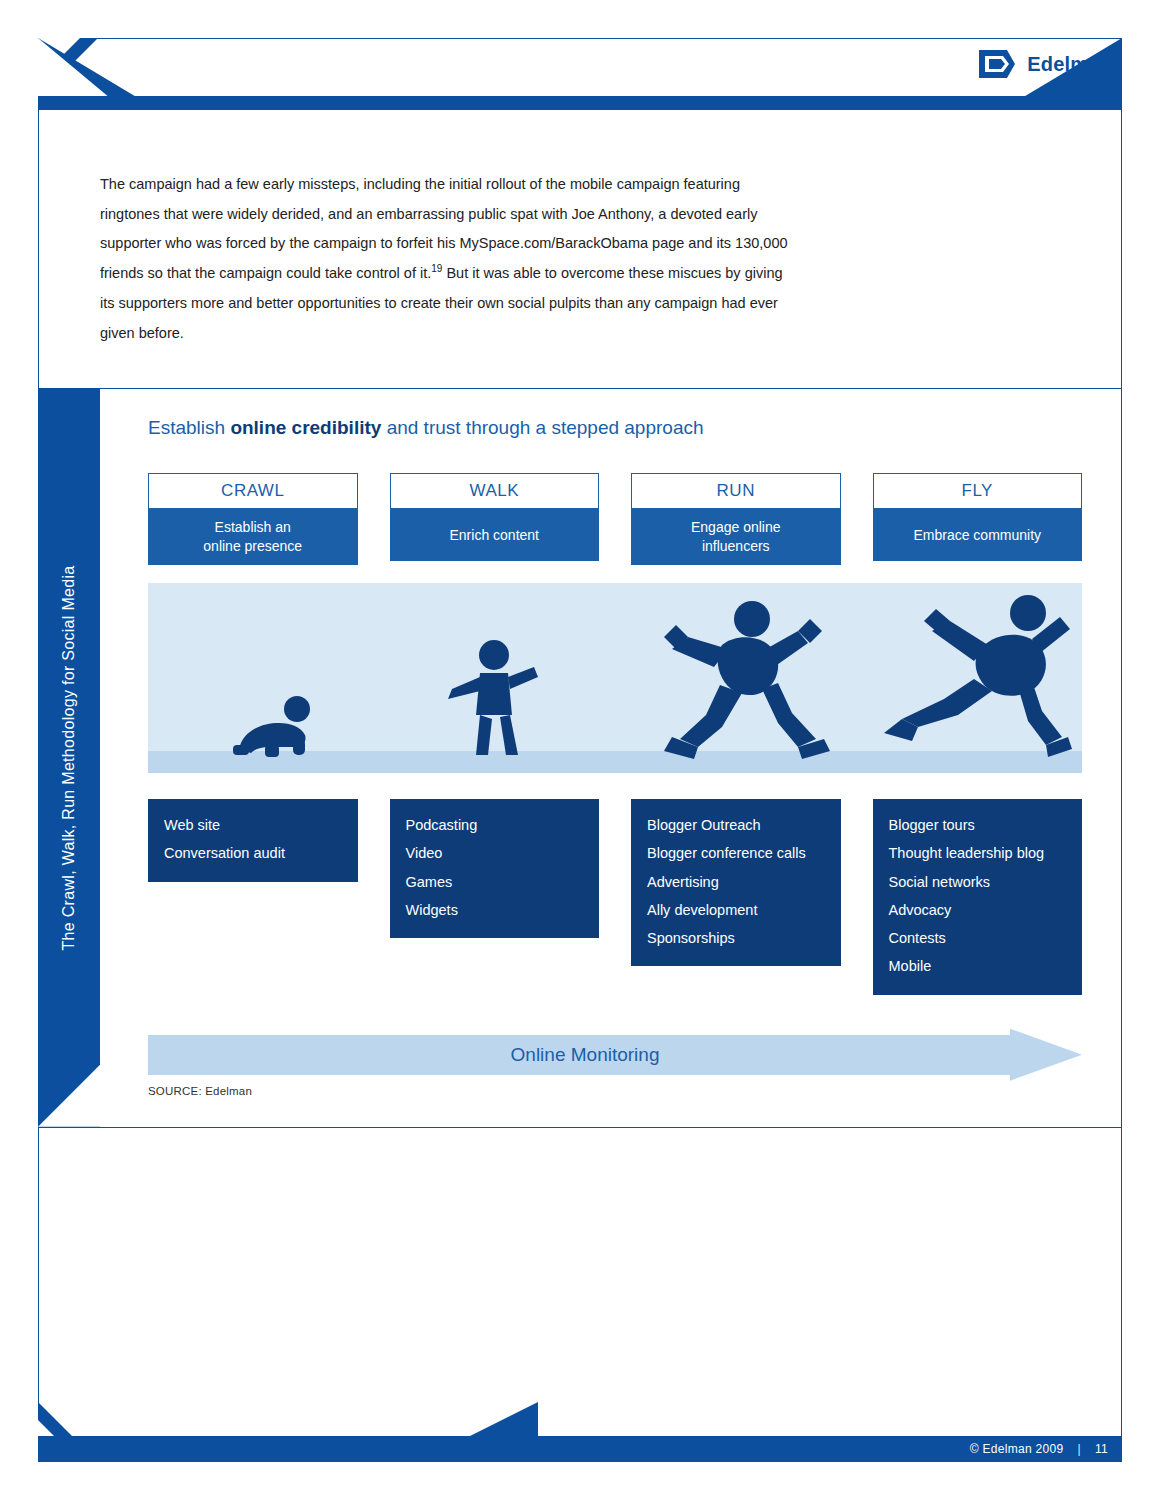Edelman
The campaign had a few early missteps, including the initial rollout of the mobile campaign featuring ringtones that were widely derided, and an embarrassing public spat with Joe Anthony, a devoted early supporter who was forced by the campaign to forfeit his MySpace.com/BarackObama page and its 130,000 friends so that the campaign could take control of it.19 But it was able to overcome these miscues by giving its supporters more and better opportunities to create their own social pulpits than any campaign had ever given before.
The Crawl, Walk, Run Methodology for Social Media
Establish online credibility and trust through a stepped approach
CRAWL
Establish an
online presence
WALK
Enrich content
RUN
Engage online
influencers
FLY
Embrace community
Web site
Conversation audit
Podcasting
Video
Games
Widgets
Blogger Outreach
Blogger conference calls
Advertising
Ally development
Sponsorships
Blogger tours
Thought leadership blog
Social networks
Advocacy
Contests
Mobile
Online Monitoring
SOURCE: Edelman
© Edelman 2009 | 11